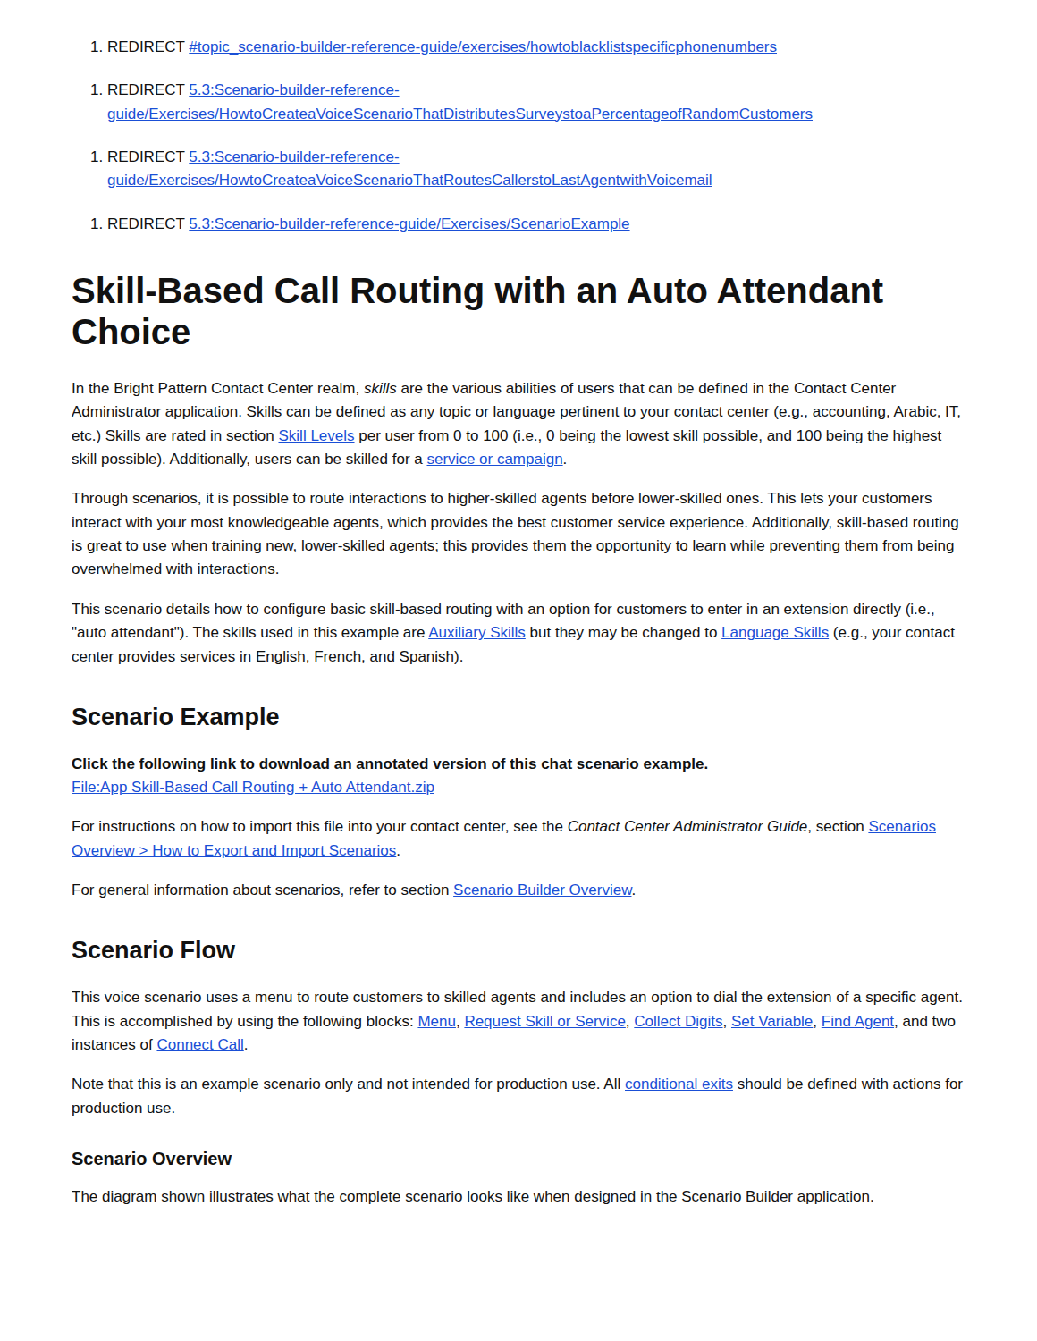REDIRECT #topic_scenario-builder-reference-guide/exercises/howtoblacklistspecificphonenumbers
REDIRECT 5.3:Scenario-builder-reference-guide/Exercises/HowtoCreateaVoiceScenarioThatDistributesSurveystoaPercentageofRandomCustomers
REDIRECT 5.3:Scenario-builder-reference-guide/Exercises/HowtoCreateaVoiceScenarioThatRoutesCallerstoLastAgentwithVoicemail
REDIRECT 5.3:Scenario-builder-reference-guide/Exercises/ScenarioExample
Skill-Based Call Routing with an Auto Attendant Choice
In the Bright Pattern Contact Center realm, skills are the various abilities of users that can be defined in the Contact Center Administrator application. Skills can be defined as any topic or language pertinent to your contact center (e.g., accounting, Arabic, IT, etc.) Skills are rated in section Skill Levels per user from 0 to 100 (i.e., 0 being the lowest skill possible, and 100 being the highest skill possible). Additionally, users can be skilled for a service or campaign.
Through scenarios, it is possible to route interactions to higher-skilled agents before lower-skilled ones. This lets your customers interact with your most knowledgeable agents, which provides the best customer service experience. Additionally, skill-based routing is great to use when training new, lower-skilled agents; this provides them the opportunity to learn while preventing them from being overwhelmed with interactions.
This scenario details how to configure basic skill-based routing with an option for customers to enter in an extension directly (i.e., "auto attendant"). The skills used in this example are Auxiliary Skills but they may be changed to Language Skills (e.g., your contact center provides services in English, French, and Spanish).
Scenario Example
Click the following link to download an annotated version of this chat scenario example.
File:App Skill-Based Call Routing + Auto Attendant.zip
For instructions on how to import this file into your contact center, see the Contact Center Administrator Guide, section Scenarios Overview > How to Export and Import Scenarios.
For general information about scenarios, refer to section Scenario Builder Overview.
Scenario Flow
This voice scenario uses a menu to route customers to skilled agents and includes an option to dial the extension of a specific agent. This is accomplished by using the following blocks: Menu, Request Skill or Service, Collect Digits, Set Variable, Find Agent, and two instances of Connect Call.
Note that this is an example scenario only and not intended for production use. All conditional exits should be defined with actions for production use.
Scenario Overview
The diagram shown illustrates what the complete scenario looks like when designed in the Scenario Builder application.